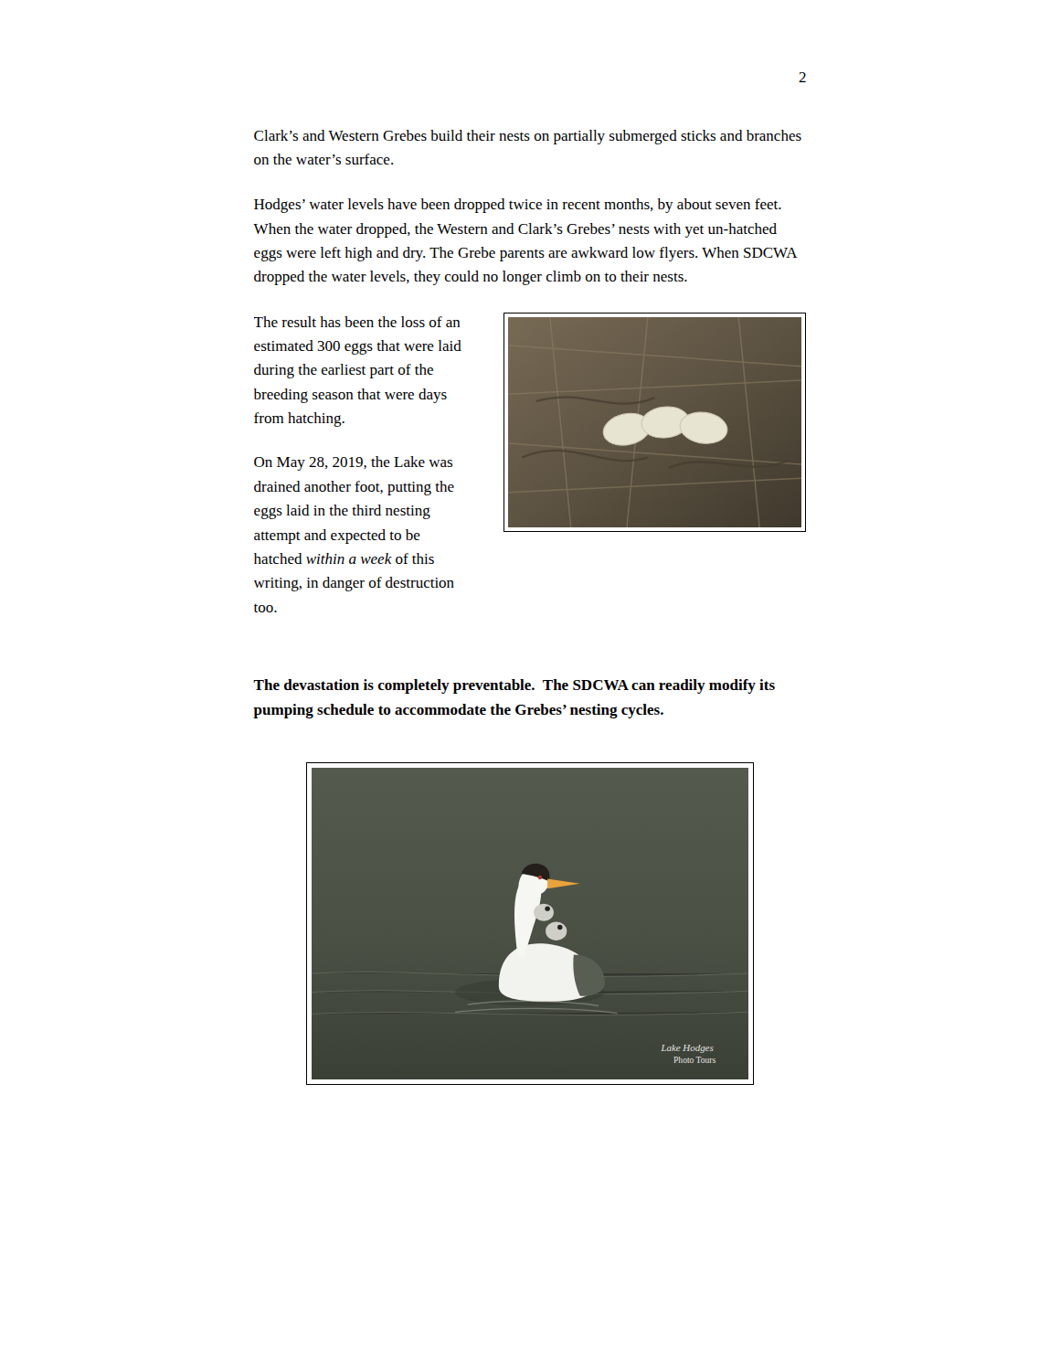2
Clark’s and Western Grebes build their nests on partially submerged sticks and branches on the water’s surface.
Hodges’ water levels have been dropped twice in recent months, by about seven feet. When the water dropped, the Western and Clark’s Grebes’ nests with yet un-hatched eggs were left high and dry. The Grebe parents are awkward low flyers. When SDCWA dropped the water levels, they could no longer climb on to their nests.
The result has been the loss of an estimated 300 eggs that were laid during the earliest part of the breeding season that were days from hatching.
On May 28, 2019, the Lake was drained another foot, putting the eggs laid in the third nesting attempt and expected to be hatched within a week of this writing, in danger of destruction too.
The devastation is completely preventable. The SDCWA can readily modify its pumping schedule to accommodate the Grebes’ nesting cycles.